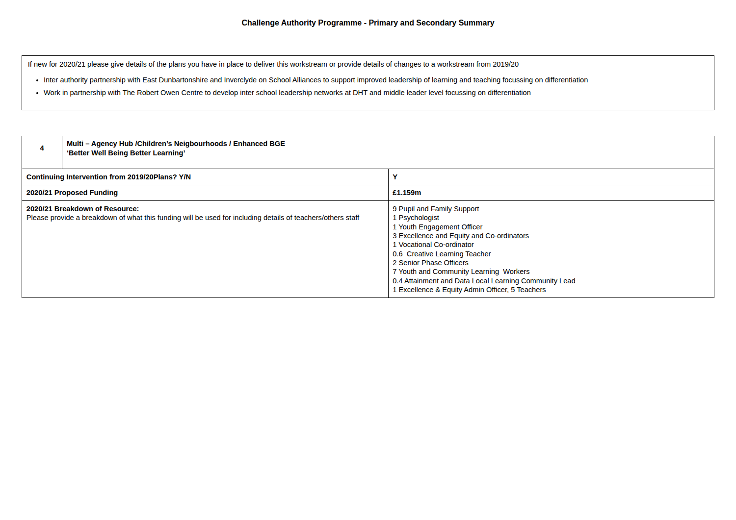Challenge Authority Programme - Primary and Secondary Summary
If new for 2020/21 please give details of the plans you have in place to deliver this workstream or provide details of changes to a workstream from 2019/20
Inter authority partnership with East Dunbartonshire and Inverclyde on School Alliances to support improved leadership of learning and teaching focussing on differentiation
Work in partnership with The Robert Owen Centre to develop inter school leadership networks at DHT and middle leader level focussing on differentiation
| 4 | Multi – Agency Hub /Children’s Neigbourhoods / Enhanced BGE ‘Better Well Being Better Learning’ |
| Continuing Intervention from 2019/20Plans? Y/N | Y |
| 2020/21 Proposed Funding | £1.159m |
| 2020/21 Breakdown of Resource: Please provide a breakdown of what this funding will be used for including details of teachers/others staff | 9 Pupil and Family Support 1 Psychologist 1 Youth Engagement Officer 3 Excellence and Equity and Co-ordinators 1 Vocational Co-ordinator 0.6 Creative Learning Teacher 2 Senior Phase Officers 7 Youth and Community Learning Workers 0.4 Attainment and Data Local Learning Community Lead 1 Excellence & Equity Admin Officer, 5 Teachers |